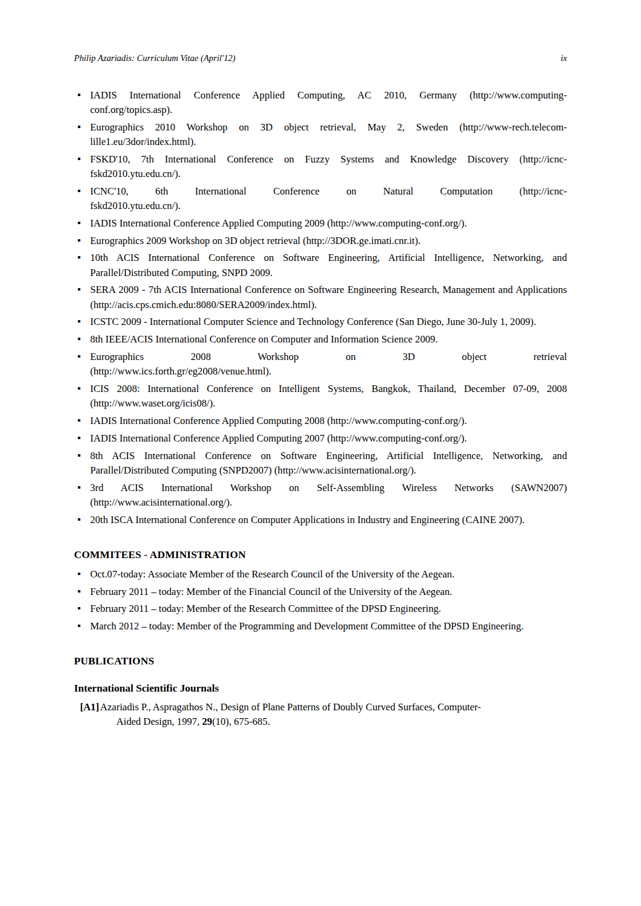Philip Azariadis: Curriculum Vitae (April'12) ix
IADIS International Conference Applied Computing, AC 2010, Germany (http://www.computing-conf.org/topics.asp).
Eurographics 2010 Workshop on 3D object retrieval, May 2, Sweden (http://www-rech.telecom-lille1.eu/3dor/index.html).
FSKD'10, 7th International Conference on Fuzzy Systems and Knowledge Discovery (http://icnc-fskd2010.ytu.edu.cn/).
ICNC'10, 6th International Conference on Natural Computation (http://icnc-fskd2010.ytu.edu.cn/).
IADIS International Conference Applied Computing 2009 (http://www.computing-conf.org/).
Eurographics 2009 Workshop on 3D object retrieval (http://3DOR.ge.imati.cnr.it).
10th ACIS International Conference on Software Engineering, Artificial Intelligence, Networking, and Parallel/Distributed Computing, SNPD 2009.
SERA 2009 - 7th ACIS International Conference on Software Engineering Research, Management and Applications (http://acis.cps.cmich.edu:8080/SERA2009/index.html).
ICSTC 2009 - International Computer Science and Technology Conference (San Diego, June 30-July 1, 2009).
8th IEEE/ACIS International Conference on Computer and Information Science 2009.
Eurographics 2008 Workshop on 3D object retrieval(http://www.ics.forth.gr/eg2008/venue.html).
ICIS 2008: International Conference on Intelligent Systems, Bangkok, Thailand, December 07-09, 2008 (http://www.waset.org/icis08/).
IADIS International Conference Applied Computing 2008 (http://www.computing-conf.org/).
IADIS International Conference Applied Computing 2007 (http://www.computing-conf.org/).
8th ACIS International Conference on Software Engineering, Artificial Intelligence, Networking, and Parallel/Distributed Computing (SNPD2007) (http://www.acisinternational.org/).
3rd ACIS International Workshop on Self-Assembling Wireless Networks (SAWN2007) (http://www.acisinternational.org/).
20th ISCA International Conference on Computer Applications in Industry and Engineering (CAINE 2007).
COMMITEES - ADMINISTRATION
Oct.07-today: Associate Member of the Research Council of the University of the Aegean.
February 2011 – today: Member of the Financial Council of the University of the Aegean.
February 2011 – today: Member of the Research Committee of the DPSD Engineering.
March 2012 – today: Member of the Programming and Development Committee of the DPSD Engineering.
PUBLICATIONS
International Scientific Journals
[A1]
Azariadis P., Aspragathos N., Design of Plane Patterns of Doubly Curved Surfaces, Computer-Aided Design, 1997, 29(10), 675-685.